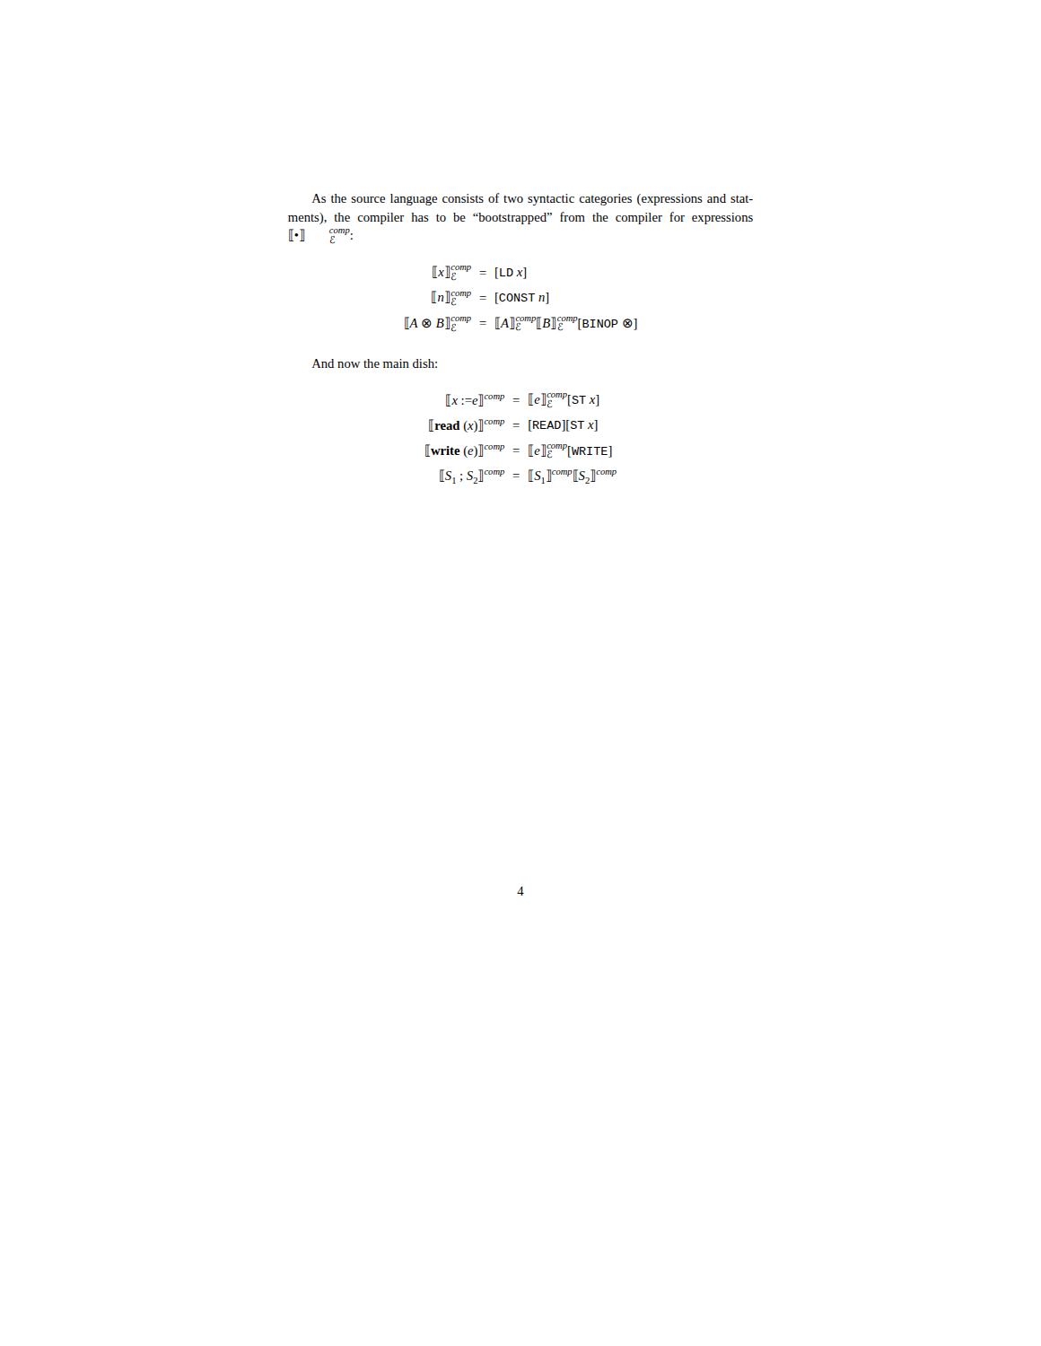As the source language consists of two syntactic categories (expressions and statments), the compiler has to be “bootstrapped” from the compiler for expressions •comp ℰ:
| x comp ℰ | = | [ LD x ] |
| n comp ℰ | = | [ CONST n ] |
| A ⊗ B comp ℰ | = | A comp ℰ B comp ℰ [ BINOP ⊗] |
And now the main dish:
| x := e comp | = | e comp ℰ [ ST x ] |
| read ( x ) comp | = | [ READ ][ ST x ] |
| write ( e ) comp | = | e comp ℰ [ WRITE ] |
| S 1 ; S 2 comp | = | S 1 comp S 2 comp |
4